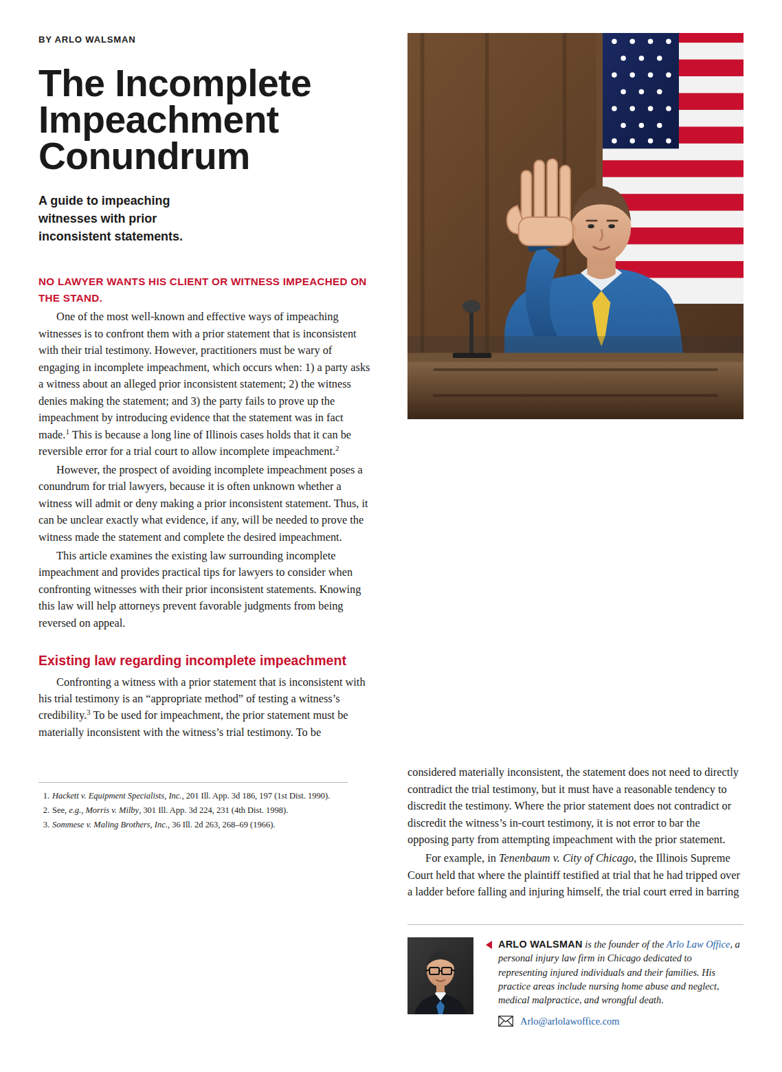By Arlo Walsman
The Incomplete
Impeachment
Conundrum
A guide to impeaching witnesses with prior inconsistent statements.
No lawyer wants his client or witness impeached on the stand.
One of the most well-known and effective ways of impeaching witnesses is to confront them with a prior statement that is inconsistent with their trial testimony. However, practitioners must be wary of engaging in incomplete impeachment, which occurs when: 1) a party asks a witness about an alleged prior inconsistent statement; 2) the witness denies making the statement; and 3) the party fails to prove up the impeachment by introducing evidence that the statement was in fact made.1 This is because a long line of Illinois cases holds that it can be reversible error for a trial court to allow incomplete impeachment.2
However, the prospect of avoiding incomplete impeachment poses a conundrum for trial lawyers, because it is often unknown whether a witness will admit or deny making a prior inconsistent statement. Thus, it can be unclear exactly what evidence, if any, will be needed to prove the witness made the statement and complete the desired impeachment.
This article examines the existing law surrounding incomplete impeachment and provides practical tips for lawyers to consider when confronting witnesses with their prior inconsistent statements. Knowing this law will help attorneys prevent favorable judgments from being reversed on appeal.
Existing law regarding incomplete impeachment
Confronting a witness with a prior statement that is inconsistent with his trial testimony is an “appropriate method” of testing a witness’s credibility.3 To be used for impeachment, the prior statement must be materially inconsistent with the witness’s trial testimony. To be
Hackett v. Equipment Specialists, Inc., 201 Ill. App. 3d 186, 197 (1st Dist. 1990).
See, e.g., Morris v. Milby, 301 Ill. App. 3d 224, 231 (4th Dist. 1998).
Sommese v. Maling Brothers, Inc., 36 Ill. 2d 263, 268–69 (1966).
considered materially inconsistent, the statement does not need to directly contradict the trial testimony, but it must have a reasonable tendency to discredit the testimony. Where the prior statement does not contradict or discredit the witness’s in-court testimony, it is not error to bar the opposing party from attempting impeachment with the prior statement.
For example, in Tenenbaum v. City of Chicago, the Illinois Supreme Court held that where the plaintiff testified at trial that he had tripped over a ladder before falling and injuring himself, the trial court erred in barring
ARLO WALSMAN is the founder of the Arlo Law Office, a personal injury law firm in Chicago dedicated to representing injured individuals and their families. His practice areas include nursing home abuse and neglect, medical malpractice, and wrongful death.
Arlo@arlolawoffice.com